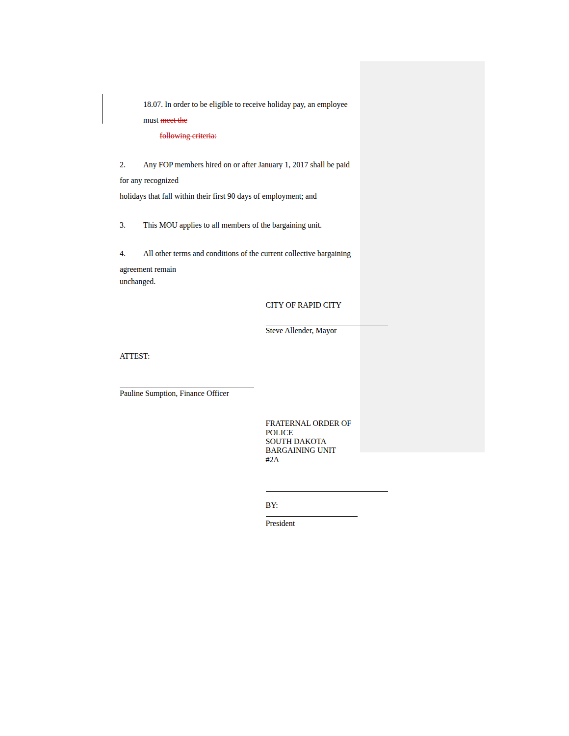18.07. In order to be eligible to receive holiday pay, an employee must meet the
following criteria:
2. Any FOP members hired on or after January 1, 2017 shall be paid for any recognized
holidays that fall within their first 90 days of employment; and
3. This MOU applies to all members of the bargaining unit.
4. All other terms and conditions of the current collective bargaining agreement remain
unchanged.
CITY OF RAPID CITY
Steve Allender, Mayor
ATTEST:
Pauline Sumption, Finance Officer
FRATERNAL ORDER OF POLICE
SOUTH DAKOTA BARGAINING UNIT
#2A
BY:
President